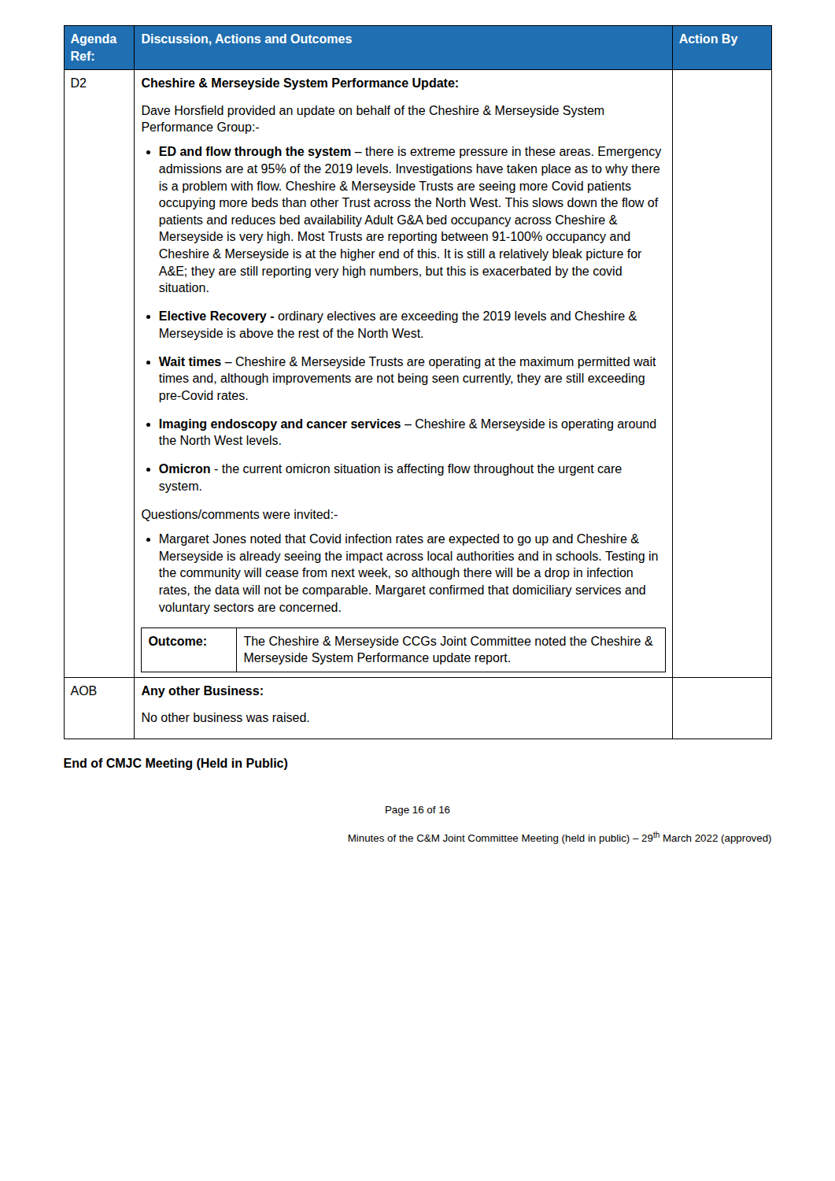| Agenda Ref: | Discussion, Actions and Outcomes | Action By |
| --- | --- | --- |
| D2 | Cheshire & Merseyside System Performance Update: Dave Horsfield provided an update on behalf of the Cheshire & Merseyside System Performance Group:- ED and flow through the system – there is extreme pressure in these areas. Emergency admissions are at 95% of the 2019 levels. Investigations have taken place as to why there is a problem with flow. Cheshire & Merseyside Trusts are seeing more Covid patients occupying more beds than other Trust across the North West. This slows down the flow of patients and reduces bed availability Adult G&A bed occupancy across Cheshire & Merseyside is very high. Most Trusts are reporting between 91-100% occupancy and Cheshire & Merseyside is at the higher end of this. It is still a relatively bleak picture for A&E; they are still reporting very high numbers, but this is exacerbated by the covid situation. Elective Recovery - ordinary electives are exceeding the 2019 levels and Cheshire & Merseyside is above the rest of the North West. Wait times – Cheshire & Merseyside Trusts are operating at the maximum permitted wait times and, although improvements are not being seen currently, they are still exceeding pre-Covid rates. Imaging endoscopy and cancer services – Cheshire & Merseyside is operating around the North West levels. Omicron - the current omicron situation is affecting flow throughout the urgent care system. Questions/comments were invited:- Margaret Jones noted that Covid infection rates are expected to go up and Cheshire & Merseyside is already seeing the impact across local authorities and in schools. Testing in the community will cease from next week, so although there will be a drop in infection rates, the data will not be comparable. Margaret confirmed that domiciliary services and voluntary sectors are concerned. / Outcome: / The Cheshire & Merseyside CCGs Joint Committee noted the Cheshire & Merseyside System Performance update report. / | |
| AOB | Any other Business: No other business was raised. | |
End of CMJC Meeting (Held in Public)
Page 16 of 16
Minutes of the C&M Joint Committee Meeting (held in public) – 29th March 2022 (approved)